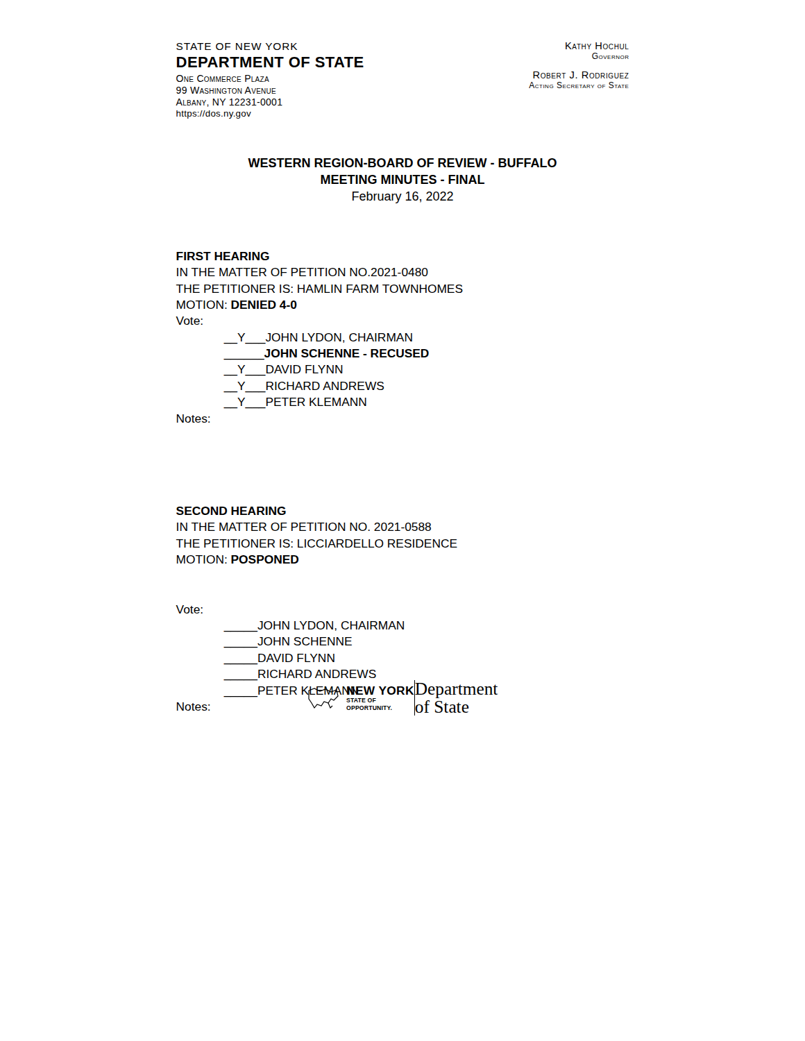STATE OF NEW YORK
DEPARTMENT OF STATE
One Commerce Plaza
99 Washington Avenue
Albany, NY 12231-0001
https://dos.ny.gov
Kathy Hochul
Governor
Robert J. Rodriguez
Acting Secretary of State
WESTERN REGION-BOARD OF REVIEW - BUFFALO
MEETING MINUTES - FINAL
February 16, 2022
FIRST HEARING
IN THE MATTER OF PETITION NO.2021-0480
THE PETITIONER IS: HAMLIN FARM TOWNHOMES
MOTION: DENIED 4-0
Vote:
__Y___JOHN LYDON, CHAIRMAN
______JOHN SCHENNE - RECUSED
__Y___DAVID FLYNN
__Y___RICHARD ANDREWS
__Y___PETER KLEMANN
Notes:
SECOND HEARING
IN THE MATTER OF PETITION NO. 2021-0588
THE PETITIONER IS: LICCIARDELLO RESIDENCE
MOTION: POSPONED
Vote:
_____JOHN LYDON, CHAIRMAN
_____JOHN SCHENNE
_____DAVID FLYNN
_____RICHARD ANDREWS
_____PETER KLEMANN
Notes:
| NEW YORK STATE OF OPPORTUNITY. | Department of State |